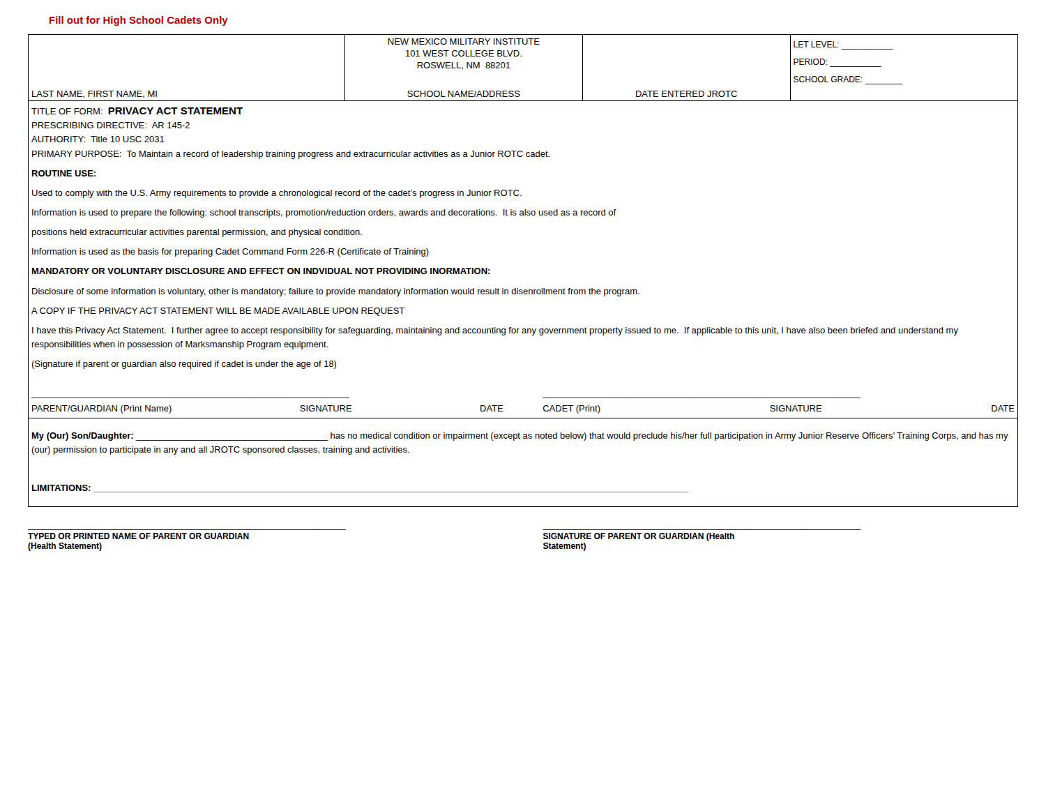Fill out for High School Cadets Only
| LAST NAME, FIRST NAME, MI | NEW MEXICO MILITARY INSTITUTE 101 WEST COLLEGE BLVD. ROSWELL, NM 88201 SCHOOL NAME/ADDRESS | DATE ENTERED JROTC | LET LEVEL: ___________ PERIOD: ___________ SCHOOL GRADE: ________ |
| TITLE OF FORM: PRIVACY ACT STATEMENT PRESCRIBING DIRECTIVE: AR 145-2 AUTHORITY: Title 10 USC 2031 PRIMARY PURPOSE: To Maintain a record of leadership training progress and extracurricular activities as a Junior ROTC cadet. ROUTINE USE: Used to comply with the U.S. Army requirements to provide a chronological record of the cadet’s progress in Junior ROTC. Information is used to prepare the following: school transcripts, promotion/reduction orders, awards and decorations. It is also used as a record of positions held extracurricular activities parental permission, and physical condition. Information is used as the basis for preparing Cadet Command Form 226-R (Certificate of Training) MANDATORY OR VOLUNTARY DISCLOSURE AND EFFECT ON INDVIDUAL NOT PROVIDING INORMATION: Disclosure of some information is voluntary, other is mandatory; failure to provide mandatory information would result in disenrollment from the program. A COPY IF THE PRIVACY ACT STATEMENT WILL BE MADE AVAILABLE UPON REQUEST I have this Privacy Act Statement. I further agree to accept responsibility for safeguarding, maintaining and accounting for any government property issued to me. If applicable to this unit, I have also been briefed and understand my responsibilities when in possession of Marksmanship Program equipment. (Signature if parent or guardian also required if cadet is under the age of 18) _______________________________________________________________ PARENT/GUARDIAN (Print Name) SIGNATURE DATE _______________________________________________________________ CADET (Print) SIGNATURE DATE |
| My (Our) Son/Daughter: ______________________________________ has no medical condition or impairment (except as noted below) that would preclude his/her full participation in Army Junior Reserve Officers’ Training Corps, and has my (our) permission to participate in any and all JROTC sponsored classes, training and activities. LIMITATIONS: ______________________________________________________________________________________________________________________ |
_______________________________________________________________
TYPED OR PRINTED NAME OF PARENT OR GUARDIAN (Health Statement)
_______________________________________________________________
SIGNATURE OF PARENT OR GUARDIAN (Health Statement)